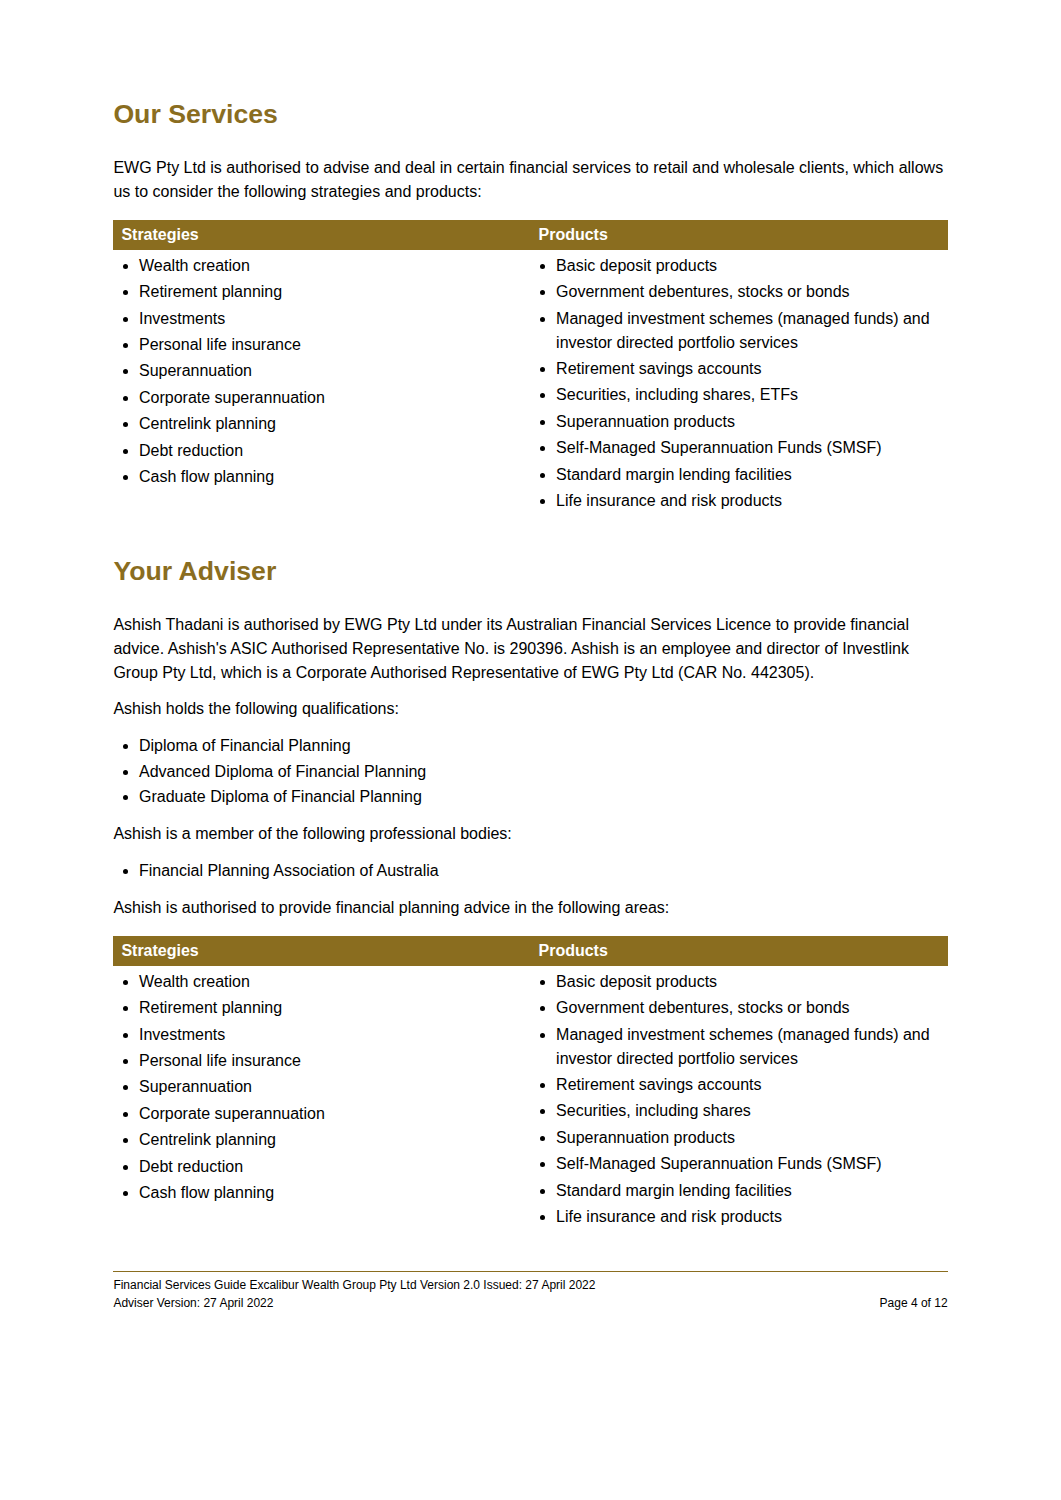Our Services
EWG Pty Ltd is authorised to advise and deal in certain financial services to retail and wholesale clients, which allows us to consider the following strategies and products:
| Strategies | Products |
| --- | --- |
| Wealth creation Retirement planning Investments Personal life insurance Superannuation Corporate superannuation Centrelink planning Debt reduction Cash flow planning | Basic deposit products Government debentures, stocks or bonds Managed investment schemes (managed funds) and investor directed portfolio services Retirement savings accounts Securities, including shares, ETFs Superannuation products Self-Managed Superannuation Funds (SMSF) Standard margin lending facilities Life insurance and risk products |
Your Adviser
Ashish Thadani is authorised by EWG Pty Ltd under its Australian Financial Services Licence to provide financial advice. Ashish's ASIC Authorised Representative No. is 290396. Ashish is an employee and director of Investlink Group Pty Ltd, which is a Corporate Authorised Representative of EWG Pty Ltd (CAR No. 442305).
Ashish holds the following qualifications:
Diploma of Financial Planning
Advanced Diploma of Financial Planning
Graduate Diploma of Financial Planning
Ashish is a member of the following professional bodies:
Financial Planning Association of Australia
Ashish is authorised to provide financial planning advice in the following areas:
| Strategies | Products |
| --- | --- |
| Wealth creation Retirement planning Investments Personal life insurance Superannuation Corporate superannuation Centrelink planning Debt reduction Cash flow planning | Basic deposit products Government debentures, stocks or bonds Managed investment schemes (managed funds) and investor directed portfolio services Retirement savings accounts Securities, including shares Superannuation products Self-Managed Superannuation Funds (SMSF) Standard margin lending facilities Life insurance and risk products |
Financial Services Guide Excalibur Wealth Group Pty Ltd Version 2.0 Issued: 27 April 2022
Adviser Version: 27 April 2022 Page 4 of 12